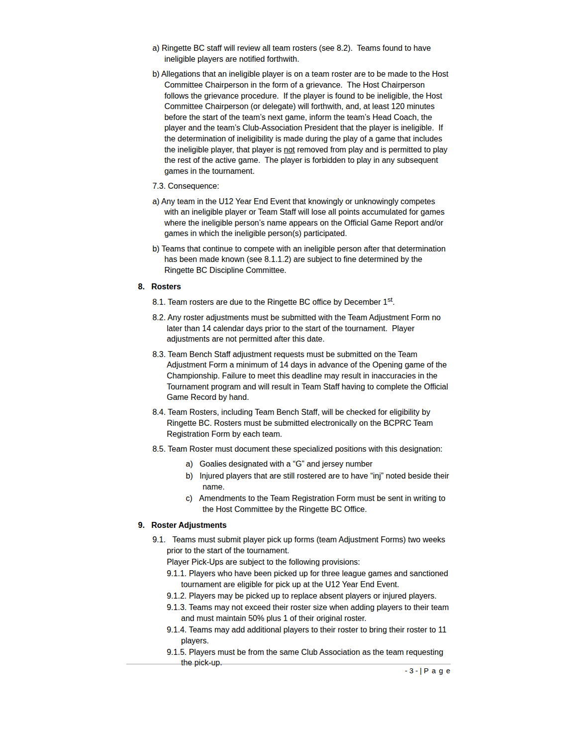a) Ringette BC staff will review all team rosters (see 8.2). Teams found to have ineligible players are notified forthwith.
b) Allegations that an ineligible player is on a team roster are to be made to the Host Committee Chairperson in the form of a grievance. The Host Chairperson follows the grievance procedure. If the player is found to be ineligible, the Host Committee Chairperson (or delegate) will forthwith, and, at least 120 minutes before the start of the team’s next game, inform the team’s Head Coach, the player and the team’s Club-Association President that the player is ineligible. If the determination of ineligibility is made during the play of a game that includes the ineligible player, that player is not removed from play and is permitted to play the rest of the active game. The player is forbidden to play in any subsequent games in the tournament.
7.3. Consequence:
a) Any team in the U12 Year End Event that knowingly or unknowingly competes with an ineligible player or Team Staff will lose all points accumulated for games where the ineligible person’s name appears on the Official Game Report and/or games in which the ineligible person(s) participated.
b) Teams that continue to compete with an ineligible person after that determination has been made known (see 8.1.1.2) are subject to fine determined by the Ringette BC Discipline Committee.
8. Rosters
8.1. Team rosters are due to the Ringette BC office by December 1st.
8.2. Any roster adjustments must be submitted with the Team Adjustment Form no later than 14 calendar days prior to the start of the tournament. Player adjustments are not permitted after this date.
8.3. Team Bench Staff adjustment requests must be submitted on the Team Adjustment Form a minimum of 14 days in advance of the Opening game of the Championship. Failure to meet this deadline may result in inaccuracies in the Tournament program and will result in Team Staff having to complete the Official Game Record by hand.
8.4. Team Rosters, including Team Bench Staff, will be checked for eligibility by Ringette BC. Rosters must be submitted electronically on the BCPRC Team Registration Form by each team.
8.5. Team Roster must document these specialized positions with this designation:
a) Goalies designated with a “G” and jersey number
b) Injured players that are still rostered are to have “inj” noted beside their name.
c) Amendments to the Team Registration Form must be sent in writing to the Host Committee by the Ringette BC Office.
9. Roster Adjustments
9.1. Teams must submit player pick up forms (team Adjustment Forms) two weeks prior to the start of the tournament.
Player Pick-Ups are subject to the following provisions:
9.1.1. Players who have been picked up for three league games and sanctioned tournament are eligible for pick up at the U12 Year End Event.
9.1.2. Players may be picked up to replace absent players or injured players.
9.1.3. Teams may not exceed their roster size when adding players to their team and must maintain 50% plus 1 of their original roster.
9.1.4. Teams may add additional players to their roster to bring their roster to 11 players.
9.1.5. Players must be from the same Club Association as the team requesting the pick-up.
- 3 - | P a g e